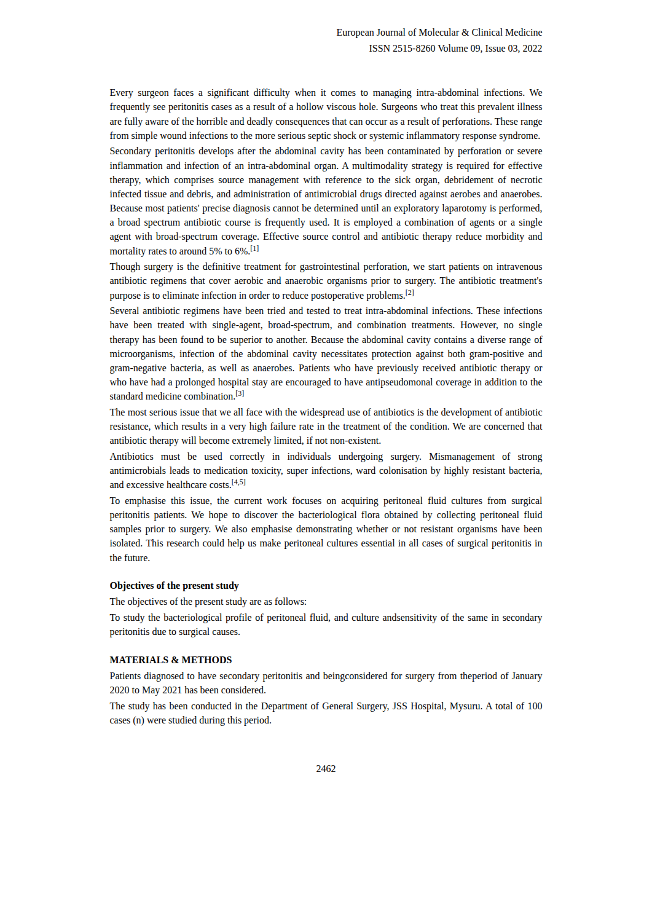European Journal of Molecular & Clinical Medicine ISSN 2515-8260 Volume 09, Issue 03, 2022
Every surgeon faces a significant difficulty when it comes to managing intra-abdominal infections. We frequently see peritonitis cases as a result of a hollow viscous hole. Surgeons who treat this prevalent illness are fully aware of the horrible and deadly consequences that can occur as a result of perforations. These range from simple wound infections to the more serious septic shock or systemic inflammatory response syndrome.
Secondary peritonitis develops after the abdominal cavity has been contaminated by perforation or severe inflammation and infection of an intra-abdominal organ. A multimodality strategy is required for effective therapy, which comprises source management with reference to the sick organ, debridement of necrotic infected tissue and debris, and administration of antimicrobial drugs directed against aerobes and anaerobes. Because most patients' precise diagnosis cannot be determined until an exploratory laparotomy is performed, a broad spectrum antibiotic course is frequently used. It is employed a combination of agents or a single agent with broad-spectrum coverage. Effective source control and antibiotic therapy reduce morbidity and mortality rates to around 5% to 6%.[1]
Though surgery is the definitive treatment for gastrointestinal perforation, we start patients on intravenous antibiotic regimens that cover aerobic and anaerobic organisms prior to surgery. The antibiotic treatment's purpose is to eliminate infection in order to reduce postoperative problems.[2]
Several antibiotic regimens have been tried and tested to treat intra-abdominal infections. These infections have been treated with single-agent, broad-spectrum, and combination treatments. However, no single therapy has been found to be superior to another. Because the abdominal cavity contains a diverse range of microorganisms, infection of the abdominal cavity necessitates protection against both gram-positive and gram-negative bacteria, as well as anaerobes. Patients who have previously received antibiotic therapy or who have had a prolonged hospital stay are encouraged to have antipseudomonal coverage in addition to the standard medicine combination.[3]
The most serious issue that we all face with the widespread use of antibiotics is the development of antibiotic resistance, which results in a very high failure rate in the treatment of the condition. We are concerned that antibiotic therapy will become extremely limited, if not non-existent.
Antibiotics must be used correctly in individuals undergoing surgery. Mismanagement of strong antimicrobials leads to medication toxicity, super infections, ward colonisation by highly resistant bacteria, and excessive healthcare costs.[4,5]
To emphasise this issue, the current work focuses on acquiring peritoneal fluid cultures from surgical peritonitis patients. We hope to discover the bacteriological flora obtained by collecting peritoneal fluid samples prior to surgery. We also emphasise demonstrating whether or not resistant organisms have been isolated. This research could help us make peritoneal cultures essential in all cases of surgical peritonitis in the future.
Objectives of the present study
The objectives of the present study are as follows:
To study the bacteriological profile of peritoneal fluid, and culture andsensitivity of the same in secondary peritonitis due to surgical causes.
MATERIALS & METHODS
Patients diagnosed to have secondary peritonitis and beingconsidered for surgery from theperiod of January 2020 to May 2021 has been considered.
The study has been conducted in the Department of General Surgery, JSS Hospital, Mysuru. A total of 100 cases (n) were studied during this period.
2462